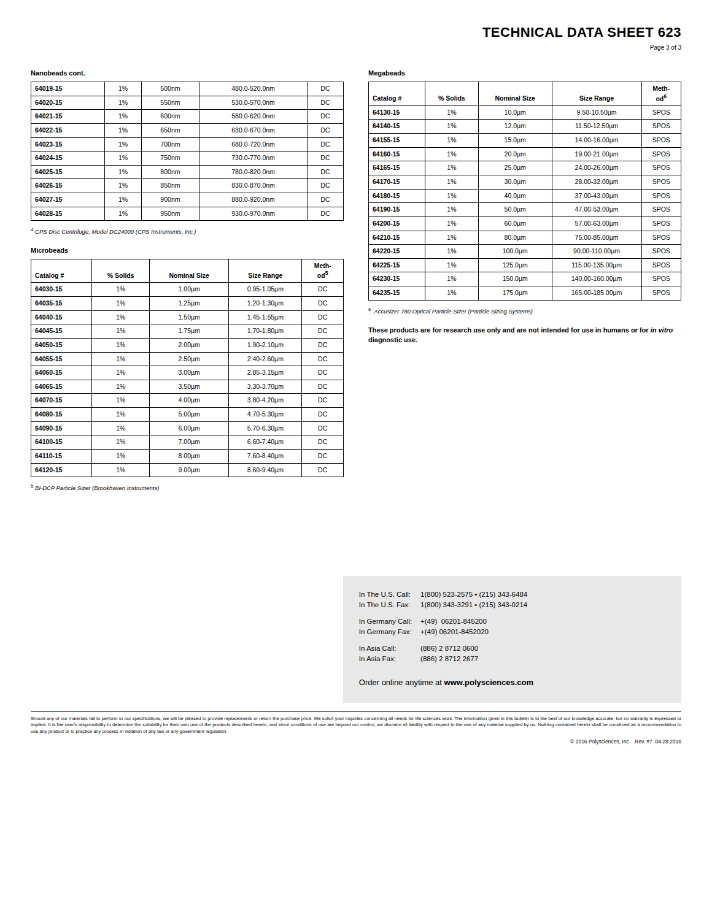TECHNICAL DATA SHEET 623
Page 3 of 3
Nanobeads cont.
| 64019-15 | 1% | 500nm | 480.0-520.0nm | DC |
| 64020-15 | 1% | 550nm | 530.0-570.0nm | DC |
| 64021-15 | 1% | 600nm | 580.0-620.0nm | DC |
| 64022-15 | 1% | 650nm | 630.0-670.0nm | DC |
| 64023-15 | 1% | 700nm | 680.0-720.0nm | DC |
| 64024-15 | 1% | 750nm | 730.0-770.0nm | DC |
| 64025-15 | 1% | 800nm | 780.0-820.0nm | DC |
| 64026-15 | 1% | 850nm | 830.0-870.0nm | DC |
| 64027-15 | 1% | 900nm | 880.0-920.0nm | DC |
| 64028-15 | 1% | 950nm | 930.0-970.0nm | DC |
4 CPS Disc Centrifuge, Model DC24000 (CPS Instruments, Inc.)
Microbeads
| Catalog # | % Solids | Nominal Size | Size Range | Meth- od 5 |
| --- | --- | --- | --- | --- |
| 64030-15 | 1% | 1.00µm | 0.95-1.05µm | DC |
| 64035-15 | 1% | 1.25µm | 1.20-1.30µm | DC |
| 64040-15 | 1% | 1.50µm | 1.45-1.55µm | DC |
| 64045-15 | 1% | 1.75µm | 1.70-1.80µm | DC |
| 64050-15 | 1% | 2.00µm | 1.90-2.10µm | DC |
| 64055-15 | 1% | 2.50µm | 2.40-2.60µm | DC |
| 64060-15 | 1% | 3.00µm | 2.85-3.15µm | DC |
| 64065-15 | 1% | 3.50µm | 3.30-3.70µm | DC |
| 64070-15 | 1% | 4.00µm | 3.80-4.20µm | DC |
| 64080-15 | 1% | 5.00µm | 4.70-5.30µm | DC |
| 64090-15 | 1% | 6.00µm | 5.70-6.30µm | DC |
| 64100-15 | 1% | 7.00µm | 6.60-7.40µm | DC |
| 64110-15 | 1% | 8.00µm | 7.60-8.40µm | DC |
| 64120-15 | 1% | 9.00µm | 8.60-9.40µm | DC |
5 BI-DCP Particle Sizer (Brookhaven Instruments)
Megabeads
| Catalog # | % Solids | Nominal Size | Size Range | Meth- od 6 |
| --- | --- | --- | --- | --- |
| 64130-15 | 1% | 10.0µm | 9.50-10.50µm | SPOS |
| 64140-15 | 1% | 12.0µm | 11.50-12.50µm | SPOS |
| 64155-15 | 1% | 15.0µm | 14.00-16.00µm | SPOS |
| 64160-15 | 1% | 20.0µm | 19.00-21.00µm | SPOS |
| 64165-15 | 1% | 25.0µm | 24.00-26.00µm | SPOS |
| 64170-15 | 1% | 30.0µm | 28.00-32.00µm | SPOS |
| 64180-15 | 1% | 40.0µm | 37.00-43.00µm | SPOS |
| 64190-15 | 1% | 50.0µm | 47.00-53.00µm | SPOS |
| 64200-15 | 1% | 60.0µm | 57.00-63.00µm | SPOS |
| 64210-15 | 1% | 80.0µm | 75.00-85.00µm | SPOS |
| 64220-15 | 1% | 100.0µm | 90.00-110.00µm | SPOS |
| 64225-15 | 1% | 125.0µm | 115.00-135.00µm | SPOS |
| 64230-15 | 1% | 150.0µm | 140.00-160.00µm | SPOS |
| 64235-15 | 1% | 175.0µm | 165.00-185.00µm | SPOS |
6 Accusizer 780 Optical Particle Sizer (Particle Sizing Systems)
These products are for research use only and are not intended for use in humans or for in vitro diagnostic use.
| In The U.S. Call: | 1(800) 523-2575 • (215) 343-6484 |
| In The U.S. Fax: | 1(800) 343-3291 • (215) 343-0214 |
| In Germany Call: | +(49) 06201-845200 |
| In Germany Fax: | +(49) 06201-8452020 |
| In Asia Call: | (886) 2 8712 0600 |
| In Asia Fax: | (886) 2 8712 2677 |
Order online anytime at www.polysciences.com
Should any of our materials fail to perform to our specifications, we will be pleased to provide replacements or return the purchase price. We solicit your inquiries concerning all needs for life sciences work. The information given in this bulletin is to the best of our knowledge accurate, but no warranty is expressed or implied. It is the user's responsibility to determine the suitability for their own use of the products described herein, and since conditions of use are beyond our control, we disclaim all liability with respect to the use of any material supplied by us. Nothing contained herein shall be construed as a recommendation to use any product or to practice any process in violation of any law or any government regulation.
© 2016 Polysciences, Inc. Rev. #7 04.28.2016